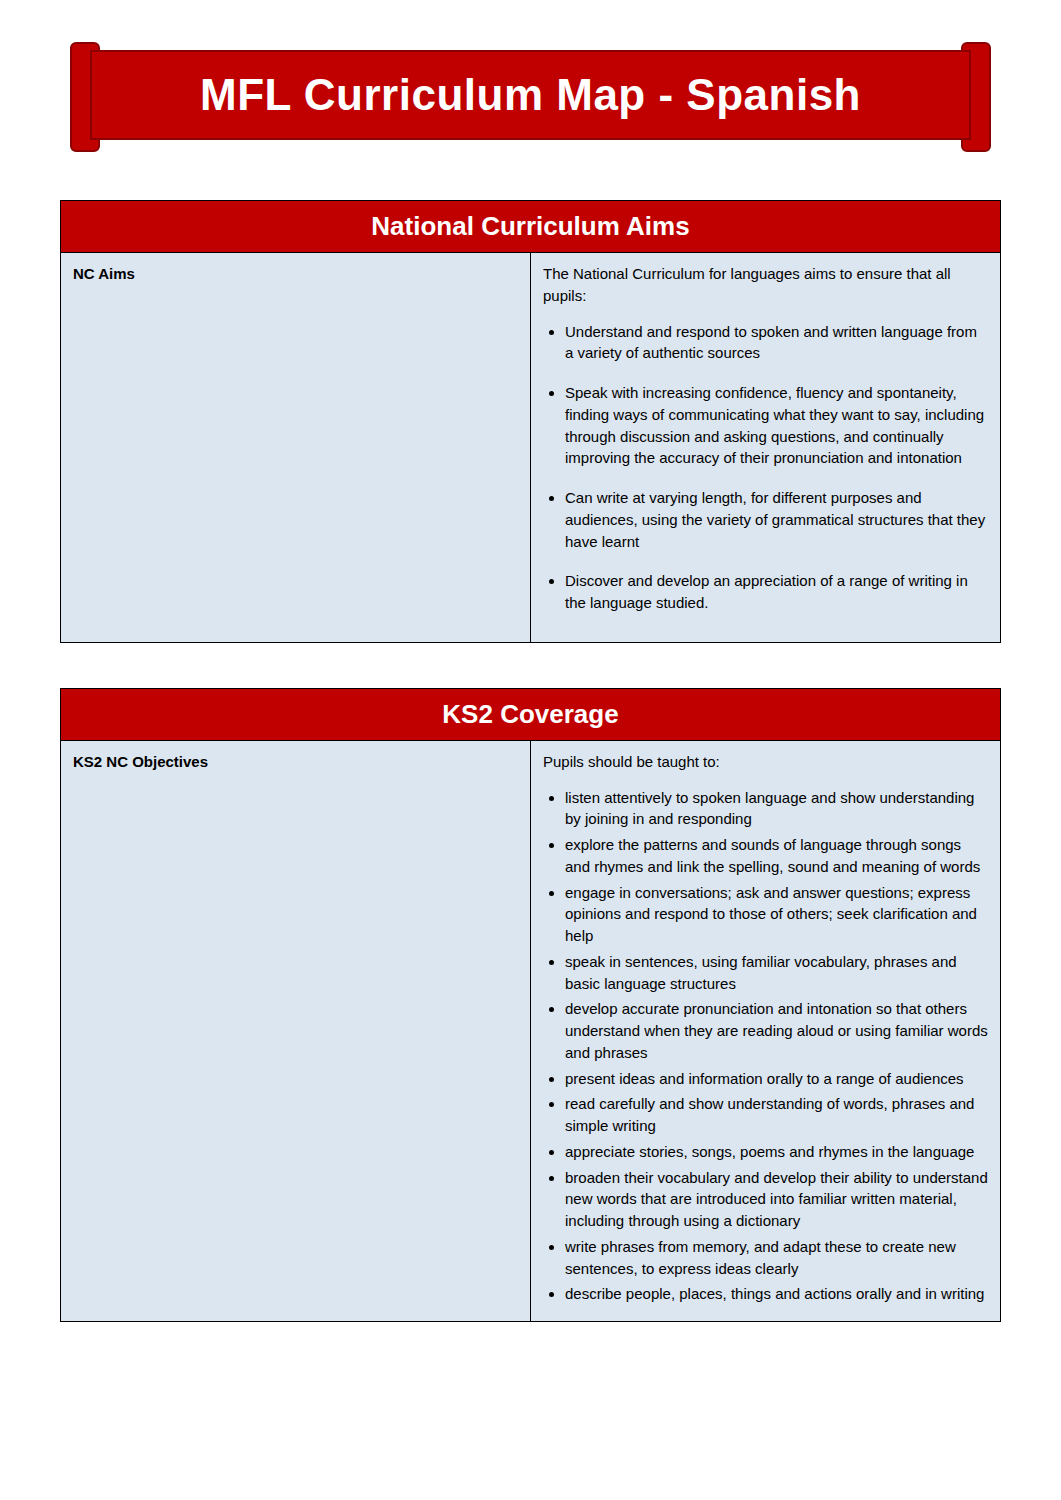MFL Curriculum Map - Spanish
| National Curriculum Aims |
| --- |
| NC Aims | The National Curriculum for languages aims to ensure that all pupils: Understand and respond to spoken and written language from a variety of authentic sources Speak with increasing confidence, fluency and spontaneity, finding ways of communicating what they want to say, including through discussion and asking questions, and continually improving the accuracy of their pronunciation and intonation Can write at varying length, for different purposes and audiences, using the variety of grammatical structures that they have learnt Discover and develop an appreciation of a range of writing in the language studied. |
| KS2 Coverage |
| --- |
| KS2 NC Objectives | Pupils should be taught to: listen attentively to spoken language and show understanding by joining in and responding explore the patterns and sounds of language through songs and rhymes and link the spelling, sound and meaning of words engage in conversations; ask and answer questions; express opinions and respond to those of others; seek clarification and help speak in sentences, using familiar vocabulary, phrases and basic language structures develop accurate pronunciation and intonation so that others understand when they are reading aloud or using familiar words and phrases present ideas and information orally to a range of audiences read carefully and show understanding of words, phrases and simple writing appreciate stories, songs, poems and rhymes in the language broaden their vocabulary and develop their ability to understand new words that are introduced into familiar written material, including through using a dictionary write phrases from memory, and adapt these to create new sentences, to express ideas clearly describe people, places, things and actions orally and in writing |